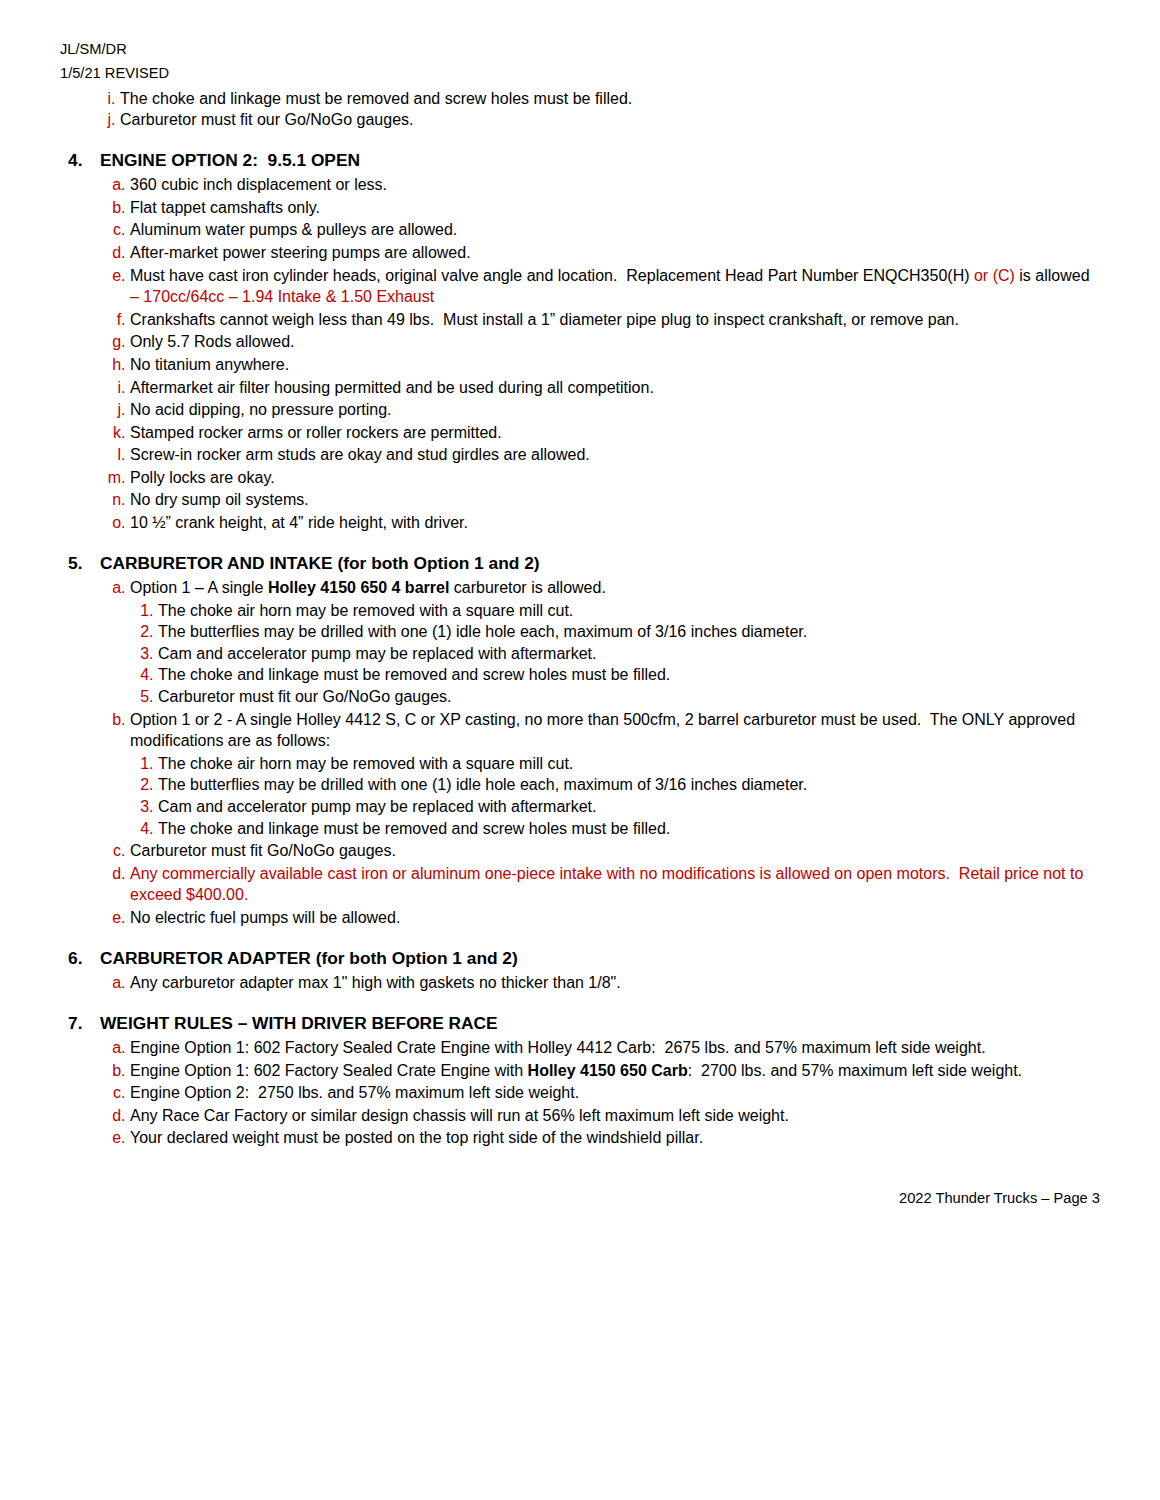JL/SM/DR
1/5/21 REVISED
The choke and linkage must be removed and screw holes must be filled.
Carburetor must fit our Go/NoGo gauges.
ENGINE OPTION 2: 9.5.1 OPEN
360 cubic inch displacement or less.
Flat tappet camshafts only.
Aluminum water pumps & pulleys are allowed.
After-market power steering pumps are allowed.
Must have cast iron cylinder heads, original valve angle and location. Replacement Head Part Number ENQCH350(H) or (C) is allowed – 170cc/64cc – 1.94 Intake & 1.50 Exhaust
Crankshafts cannot weigh less than 49 lbs. Must install a 1” diameter pipe plug to inspect crankshaft, or remove pan.
Only 5.7 Rods allowed.
No titanium anywhere.
Aftermarket air filter housing permitted and be used during all competition.
No acid dipping, no pressure porting.
Stamped rocker arms or roller rockers are permitted.
Screw-in rocker arm studs are okay and stud girdles are allowed.
Polly locks are okay.
No dry sump oil systems.
10 ½” crank height, at 4” ride height, with driver.
CARBURETOR AND INTAKE (for both Option 1 and 2)
Option 1 – A single Holley 4150 650 4 barrel carburetor is allowed.
The choke air horn may be removed with a square mill cut.
The butterflies may be drilled with one (1) idle hole each, maximum of 3/16 inches diameter.
Cam and accelerator pump may be replaced with aftermarket.
The choke and linkage must be removed and screw holes must be filled.
Carburetor must fit our Go/NoGo gauges.
Option 1 or 2 - A single Holley 4412 S, C or XP casting, no more than 500cfm, 2 barrel carburetor must be used. The ONLY approved modifications are as follows:
The choke air horn may be removed with a square mill cut.
The butterflies may be drilled with one (1) idle hole each, maximum of 3/16 inches diameter.
Cam and accelerator pump may be replaced with aftermarket.
The choke and linkage must be removed and screw holes must be filled.
Carburetor must fit Go/NoGo gauges.
Any commercially available cast iron or aluminum one-piece intake with no modifications is allowed on open motors. Retail price not to exceed $400.00.
No electric fuel pumps will be allowed.
CARBURETOR ADAPTER (for both Option 1 and 2)
Any carburetor adapter max 1" high with gaskets no thicker than 1/8".
WEIGHT RULES – WITH DRIVER BEFORE RACE
Engine Option 1: 602 Factory Sealed Crate Engine with Holley 4412 Carb: 2675 lbs. and 57% maximum left side weight.
Engine Option 1: 602 Factory Sealed Crate Engine with Holley 4150 650 Carb: 2700 lbs. and 57% maximum left side weight.
Engine Option 2: 2750 lbs. and 57% maximum left side weight.
Any Race Car Factory or similar design chassis will run at 56% left maximum left side weight.
Your declared weight must be posted on the top right side of the windshield pillar.
2022 Thunder Trucks – Page 3